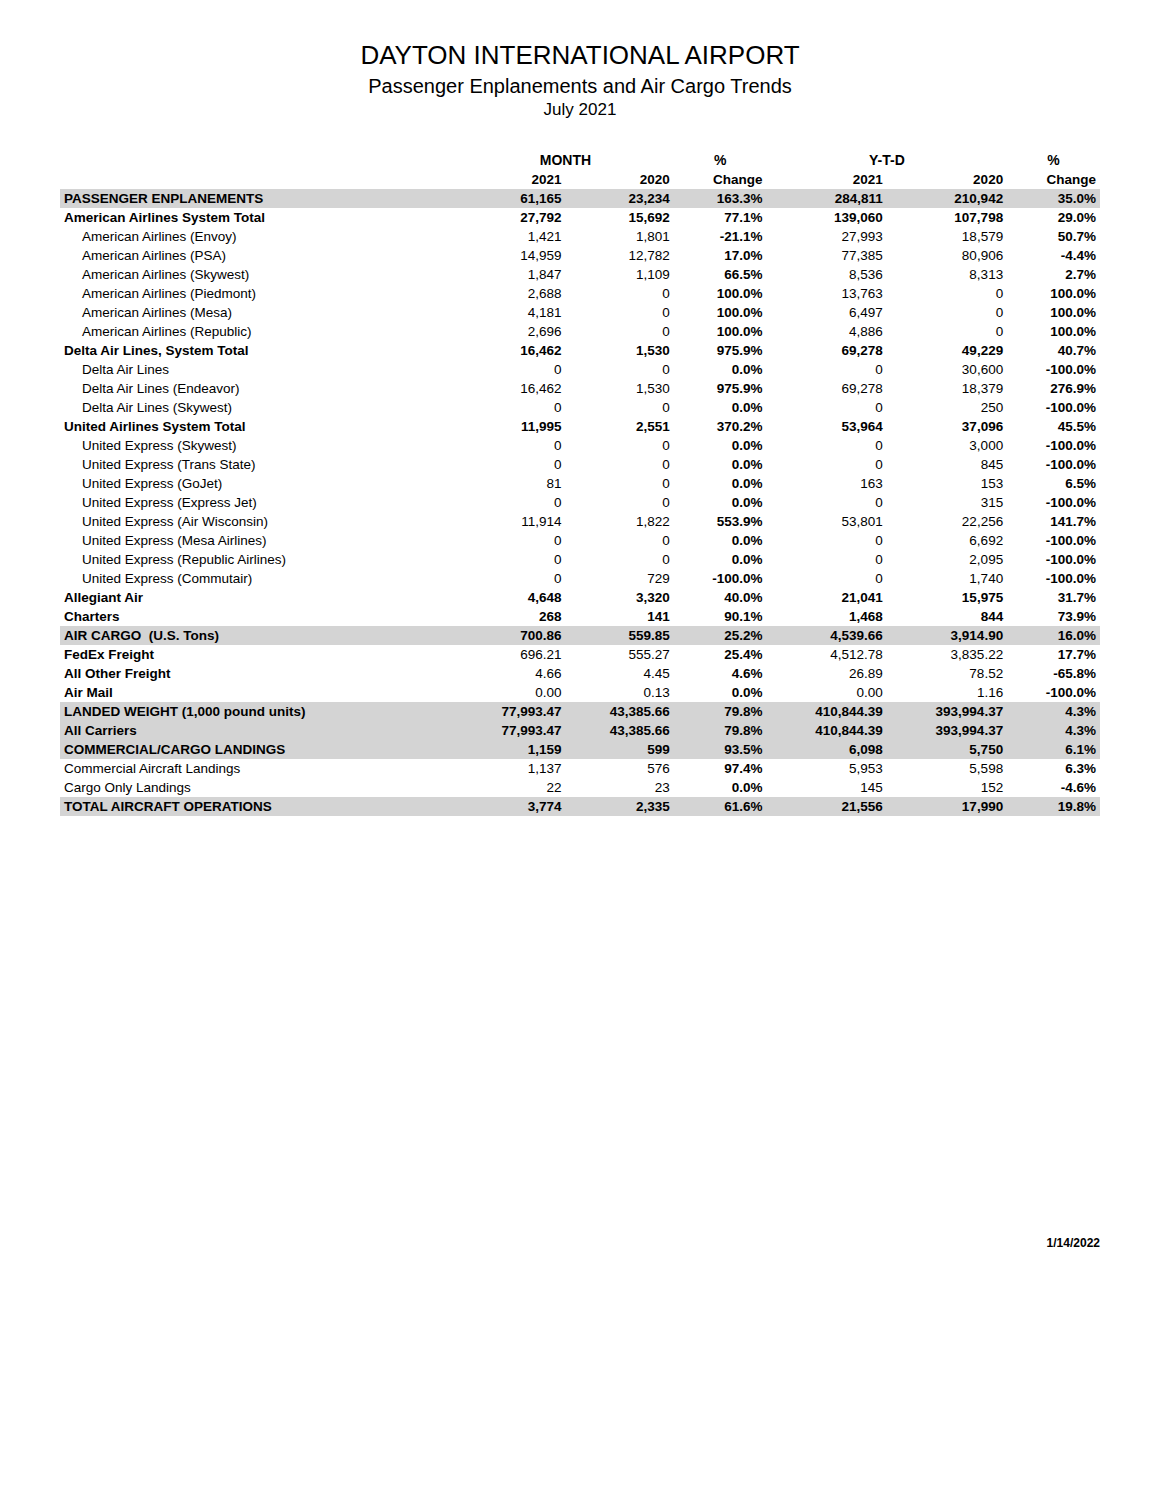DAYTON INTERNATIONAL AIRPORT
Passenger Enplanements and Air Cargo Trends
July 2021
| | MONTH | % | Y-T-D | % |
| --- | --- | --- | --- | --- |
| | 2021 | 2020 | Change | 2021 | 2020 | Change |
| PASSENGER ENPLANEMENTS | 61,165 | 23,234 | 163.3% | 284,811 | 210,942 | 35.0% |
| American Airlines System Total | 27,792 | 15,692 | 77.1% | 139,060 | 107,798 | 29.0% |
| American Airlines (Envoy) | 1,421 | 1,801 | -21.1% | 27,993 | 18,579 | 50.7% |
| American Airlines (PSA) | 14,959 | 12,782 | 17.0% | 77,385 | 80,906 | -4.4% |
| American Airlines (Skywest) | 1,847 | 1,109 | 66.5% | 8,536 | 8,313 | 2.7% |
| American Airlines (Piedmont) | 2,688 | 0 | 100.0% | 13,763 | 0 | 100.0% |
| American Airlines (Mesa) | 4,181 | 0 | 100.0% | 6,497 | 0 | 100.0% |
| American Airlines (Republic) | 2,696 | 0 | 100.0% | 4,886 | 0 | 100.0% |
| Delta Air Lines, System Total | 16,462 | 1,530 | 975.9% | 69,278 | 49,229 | 40.7% |
| Delta Air Lines | 0 | 0 | 0.0% | 0 | 30,600 | -100.0% |
| Delta Air Lines (Endeavor) | 16,462 | 1,530 | 975.9% | 69,278 | 18,379 | 276.9% |
| Delta Air Lines (Skywest) | 0 | 0 | 0.0% | 0 | 250 | -100.0% |
| United Airlines System Total | 11,995 | 2,551 | 370.2% | 53,964 | 37,096 | 45.5% |
| United Express (Skywest) | 0 | 0 | 0.0% | 0 | 3,000 | -100.0% |
| United Express (Trans State) | 0 | 0 | 0.0% | 0 | 845 | -100.0% |
| United Express (GoJet) | 81 | 0 | 0.0% | 163 | 153 | 6.5% |
| United Express (Express Jet) | 0 | 0 | 0.0% | 0 | 315 | -100.0% |
| United Express (Air Wisconsin) | 11,914 | 1,822 | 553.9% | 53,801 | 22,256 | 141.7% |
| United Express (Mesa Airlines) | 0 | 0 | 0.0% | 0 | 6,692 | -100.0% |
| United Express (Republic Airlines) | 0 | 0 | 0.0% | 0 | 2,095 | -100.0% |
| United Express (Commutair) | 0 | 729 | -100.0% | 0 | 1,740 | -100.0% |
| Allegiant Air | 4,648 | 3,320 | 40.0% | 21,041 | 15,975 | 31.7% |
| Charters | 268 | 141 | 90.1% | 1,468 | 844 | 73.9% |
| AIR CARGO (U.S. Tons) | 700.86 | 559.85 | 25.2% | 4,539.66 | 3,914.90 | 16.0% |
| FedEx Freight | 696.21 | 555.27 | 25.4% | 4,512.78 | 3,835.22 | 17.7% |
| All Other Freight | 4.66 | 4.45 | 4.6% | 26.89 | 78.52 | -65.8% |
| Air Mail | 0.00 | 0.13 | 0.0% | 0.00 | 1.16 | -100.0% |
| LANDED WEIGHT (1,000 pound units) | 77,993.47 | 43,385.66 | 79.8% | 410,844.39 | 393,994.37 | 4.3% |
| All Carriers | 77,993.47 | 43,385.66 | 79.8% | 410,844.39 | 393,994.37 | 4.3% |
| COMMERCIAL/CARGO LANDINGS | 1,159 | 599 | 93.5% | 6,098 | 5,750 | 6.1% |
| Commercial Aircraft Landings | 1,137 | 576 | 97.4% | 5,953 | 5,598 | 6.3% |
| Cargo Only Landings | 22 | 23 | 0.0% | 145 | 152 | -4.6% |
| TOTAL AIRCRAFT OPERATIONS | 3,774 | 2,335 | 61.6% | 21,556 | 17,990 | 19.8% |
1/14/2022